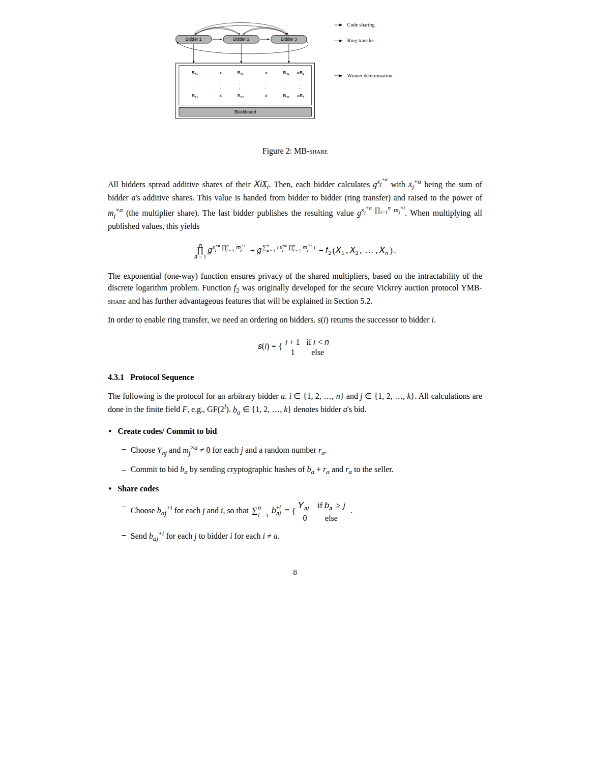Bidder 1 Bidder 2 Bidder 3 Blackboard B1k x B2k x B3k =Bk . . . . . . . . . . . . . . . . . . B11 x B21 x B31 =B1 Code sharing Ring transfer Winner determination
Figure 2: MB-share
All bidders spread additive shares of their XiXi. Then, each bidder calculates gxj+a with xj+a being the sum of bidder a's additive shares. This value is handed from bidder to bidder (ring transfer) and raised to the power of mj×a (the multiplier share). The last bidder publishes the resulting value gxj+a ∏i=1n mj×i. When multiplying all published values, this yields
∏ a=1 n g xj+a ∏i=1n mj×i = g ∑a=1n ( xj+a ∏i=1n mj×i ) = f2 (X1, X2, …, Xn) .
The exponential (one-way) function ensures privacy of the shared multipliers, based on the intractability of the discrete logarithm problem. Function f2 was originally developed for the secure Vickrey auction protocol YMB-share and has further advantageous features that will be explained in Section 5.2.
In order to enable ring transfer, we need an ordering on bidders. s(i) returns the successor to bidder i.
s(i)= { i+1 if i<n 1 else
4.3.1 Protocol Sequence
The following is the protocol for an arbitrary bidder a. i ∈ {1, 2, …, n} and j ∈ {1, 2, …, k}. All calculations are done in the finite field F, e.g., GF(2l). ba ∈ {1, 2, …, k} denotes bidder a's bid.
Create codes/ Commit to bid
Choose Yaj and mj×a ≠ 0 for each j and a random number ra.
Commit to bid ba by sending cryptographic hashes of ba + ra and ra to the seller.
Share codes
Choose baj+i for each j and i, so that ∑i=1n baj+i = { Yaj if ba≥j 0 else .
Send baj+i for each j to bidder i for each i ≠ a.
8